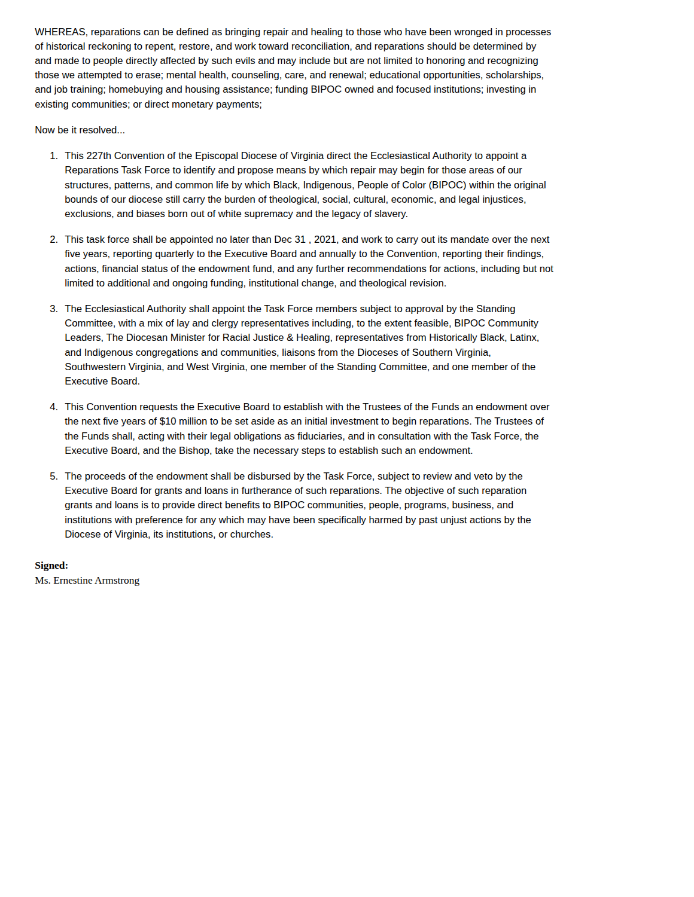WHEREAS, reparations can be defined as bringing repair and healing to those who have been wronged in processes of historical reckoning to repent, restore, and work toward reconciliation, and reparations should be determined by and made to people directly affected by such evils and may include but are not limited to honoring and recognizing those we attempted to erase; mental health, counseling, care, and renewal; educational opportunities, scholarships, and job training; homebuying and housing assistance; funding BIPOC owned and focused institutions; investing in existing communities; or direct monetary payments;
Now be it resolved...
This 227th Convention of the Episcopal Diocese of Virginia direct the Ecclesiastical Authority to appoint a Reparations Task Force to identify and propose means by which repair may begin for those areas of our structures, patterns, and common life by which Black, Indigenous, People of Color (BIPOC) within the original bounds of our diocese still carry the burden of theological, social, cultural, economic, and legal injustices, exclusions, and biases born out of white supremacy and the legacy of slavery.
This task force shall be appointed no later than Dec 31 , 2021, and work to carry out its mandate over the next five years, reporting quarterly to the Executive Board and annually to the Convention, reporting their findings, actions, financial status of the endowment fund, and any further recommendations for actions, including but not limited to additional and ongoing funding, institutional change, and theological revision.
The Ecclesiastical Authority shall appoint the Task Force members subject to approval by the Standing Committee, with a mix of lay and clergy representatives including, to the extent feasible, BIPOC Community Leaders, The Diocesan Minister for Racial Justice & Healing, representatives from Historically Black, Latinx, and Indigenous congregations and communities, liaisons from the Dioceses of Southern Virginia, Southwestern Virginia, and West Virginia, one member of the Standing Committee, and one member of the Executive Board.
This Convention requests the Executive Board to establish with the Trustees of the Funds an endowment over the next five years of $10 million to be set aside as an initial investment to begin reparations. The Trustees of the Funds shall, acting with their legal obligations as fiduciaries, and in consultation with the Task Force, the Executive Board, and the Bishop, take the necessary steps to establish such an endowment.
The proceeds of the endowment shall be disbursed by the Task Force, subject to review and veto by the Executive Board for grants and loans in furtherance of such reparations. The objective of such reparation grants and loans is to provide direct benefits to BIPOC communities, people, programs, business, and institutions with preference for any which may have been specifically harmed by past unjust actions by the Diocese of Virginia, its institutions, or churches.
Signed:
Ms. Ernestine Armstrong